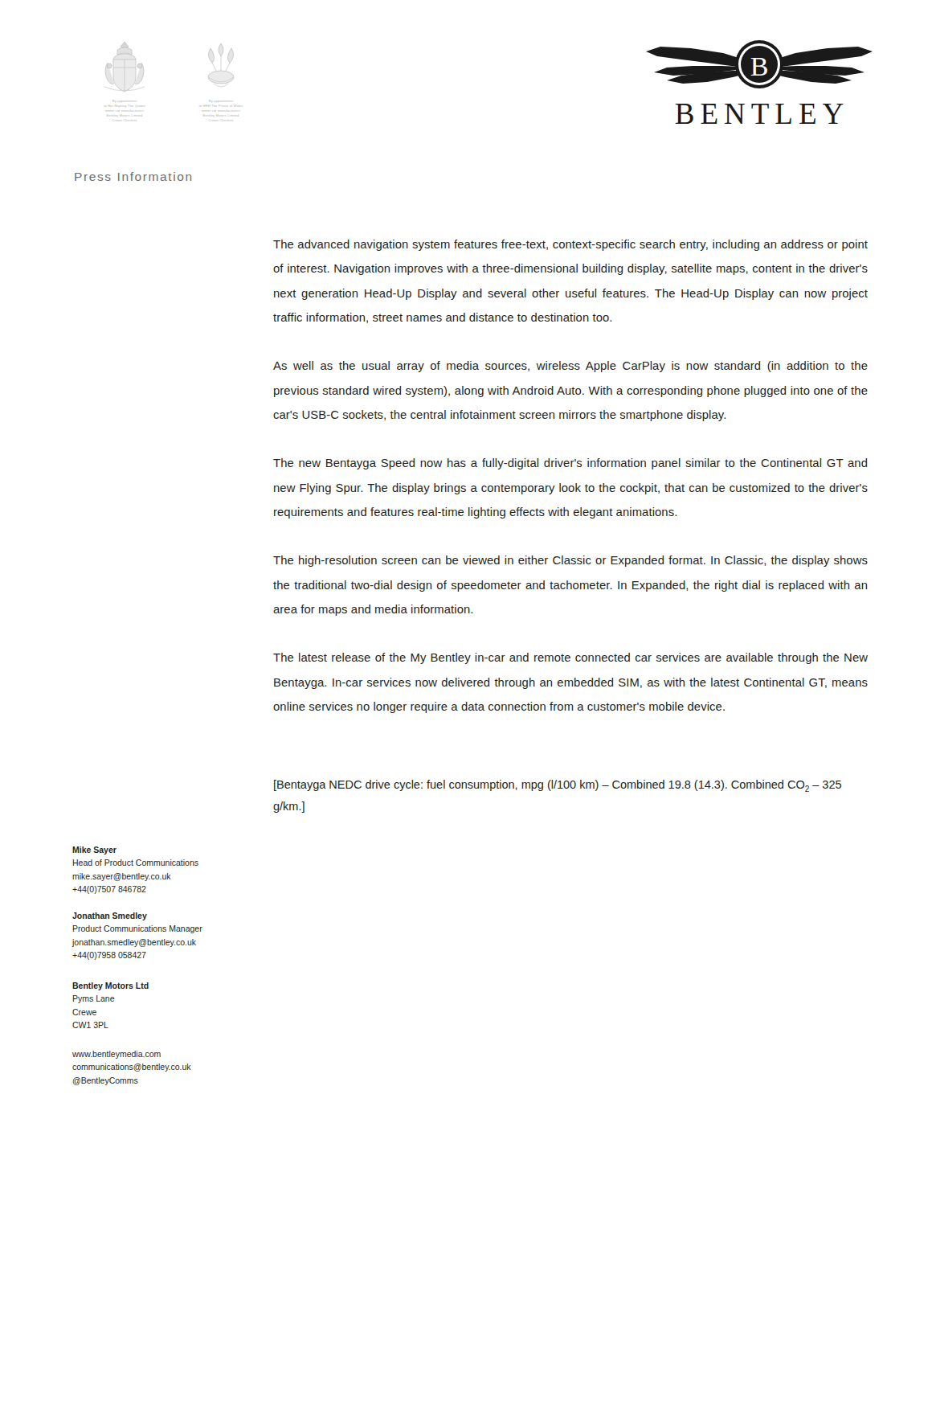By appointment
to Her Majesty The Queen
motor car manufacturers
Bentley Motors Limited
Crewe Cheshire
By appointment
to HRH The Prince of Wales
motor car manufacturers
Bentley Motors Limited
Crewe Cheshire
B
BENTLEY
Press Information
Mike Sayer
Head of Product Communications
mike.sayer@bentley.co.uk
+44(0)7507 846782
Jonathan Smedley
Product Communications Manager
jonathan.smedley@bentley.co.uk
+44(0)7958 058427
Bentley Motors Ltd
Pyms Lane
Crewe
CW1 3PL
www.bentleymedia.com
communications@bentley.co.uk
@BentleyComms
The advanced navigation system features free-text, context-specific search entry, including an address or point of interest. Navigation improves with a three-dimensional building display, satellite maps, content in the driver's next generation Head-Up Display and several other useful features. The Head-Up Display can now project traffic information, street names and distance to destination too.
As well as the usual array of media sources, wireless Apple CarPlay is now standard (in addition to the previous standard wired system), along with Android Auto. With a corresponding phone plugged into one of the car's USB-C sockets, the central infotainment screen mirrors the smartphone display.
The new Bentayga Speed now has a fully-digital driver's information panel similar to the Continental GT and new Flying Spur. The display brings a contemporary look to the cockpit, that can be customized to the driver's requirements and features real-time lighting effects with elegant animations.
The high-resolution screen can be viewed in either Classic or Expanded format. In Classic, the display shows the traditional two-dial design of speedometer and tachometer. In Expanded, the right dial is replaced with an area for maps and media information.
The latest release of the My Bentley in-car and remote connected car services are available through the New Bentayga. In-car services now delivered through an embedded SIM, as with the latest Continental GT, means online services no longer require a data connection from a customer's mobile device.
[Bentayga NEDC drive cycle: fuel consumption, mpg (l/100 km) – Combined 19.8 (14.3). Combined CO2 – 325 g/km.]